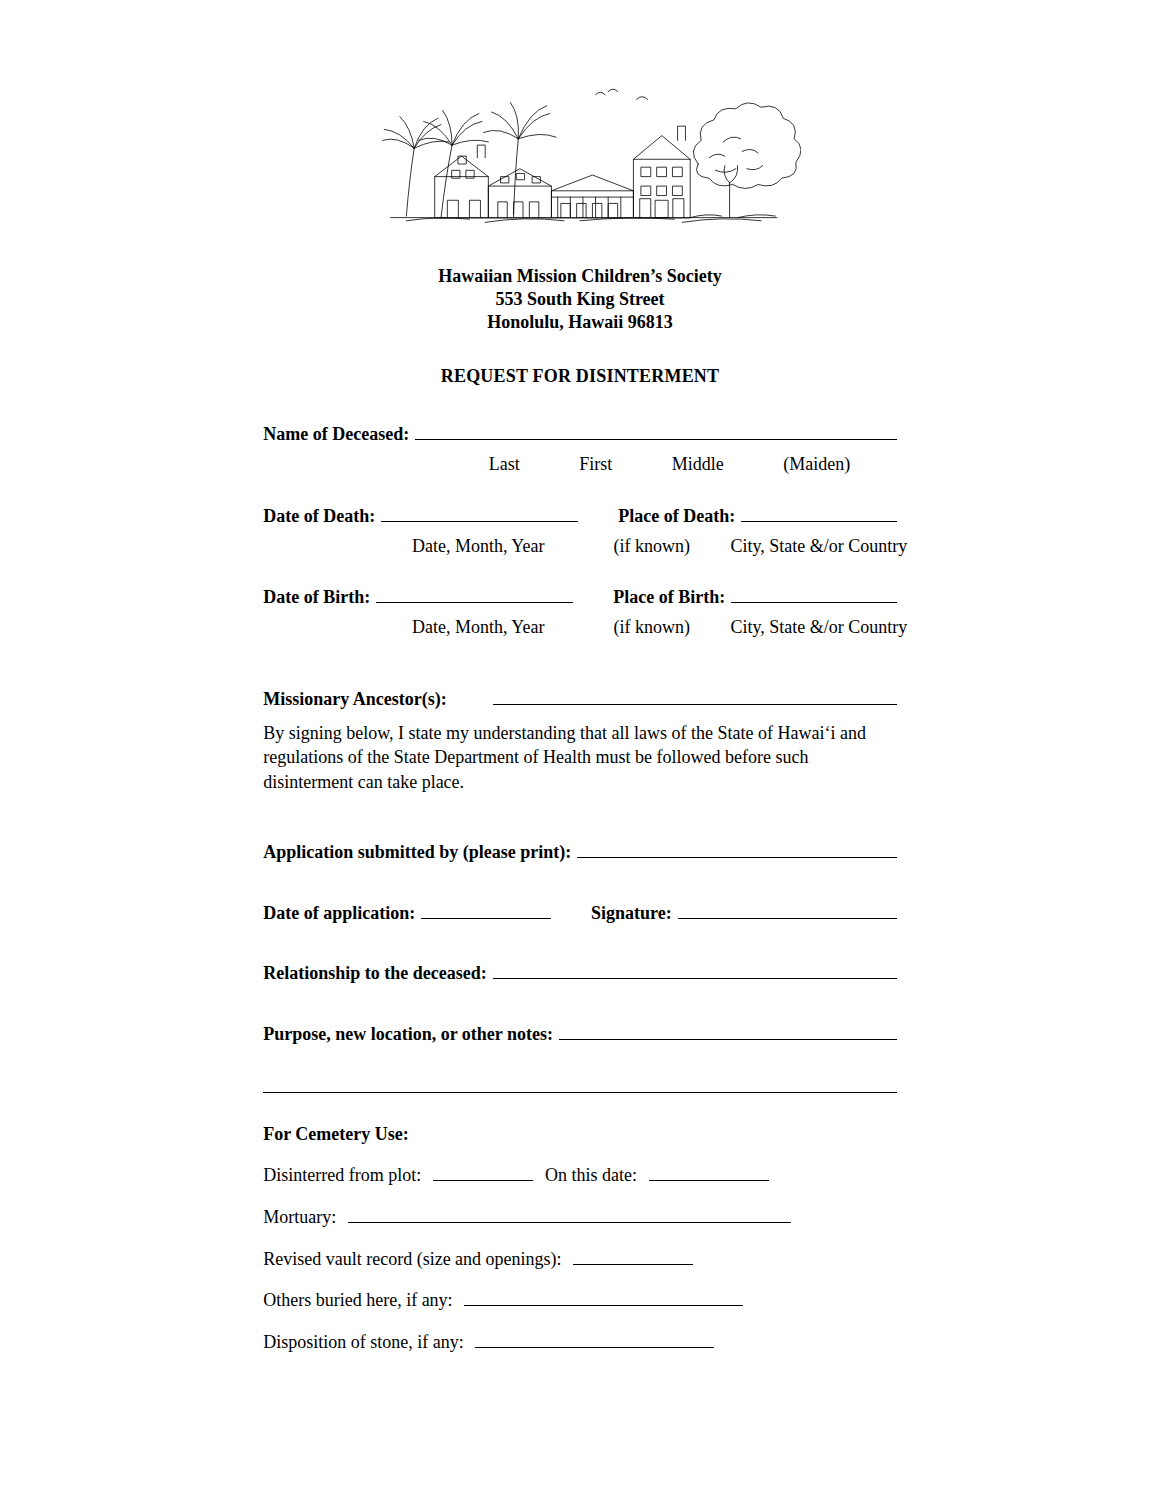Hawaiian Mission Children’s Society
553 South King Street
Honolulu, Hawaii 96813
REQUEST FOR DISINTERMENT
Name of Deceased:
Last First Middle (Maiden)
Date of Death: Place of Death:
Date, Month, Year (if known) City, State &/or Country
Date of Birth: Place of Birth:
Date, Month, Year (if known) City, State &/or Country
Missionary Ancestor(s):
By signing below, I state my understanding that all laws of the State of Hawai‘i and regulations of the State Department of Health must be followed before such disinterment can take place.
Application submitted by (please print):
Date of application: Signature:
Relationship to the deceased:
Purpose, new location, or other notes:
For Cemetery Use:
Disinterred from plot: On this date:
Mortuary:
Revised vault record (size and openings):
Others buried here, if any:
Disposition of stone, if any: